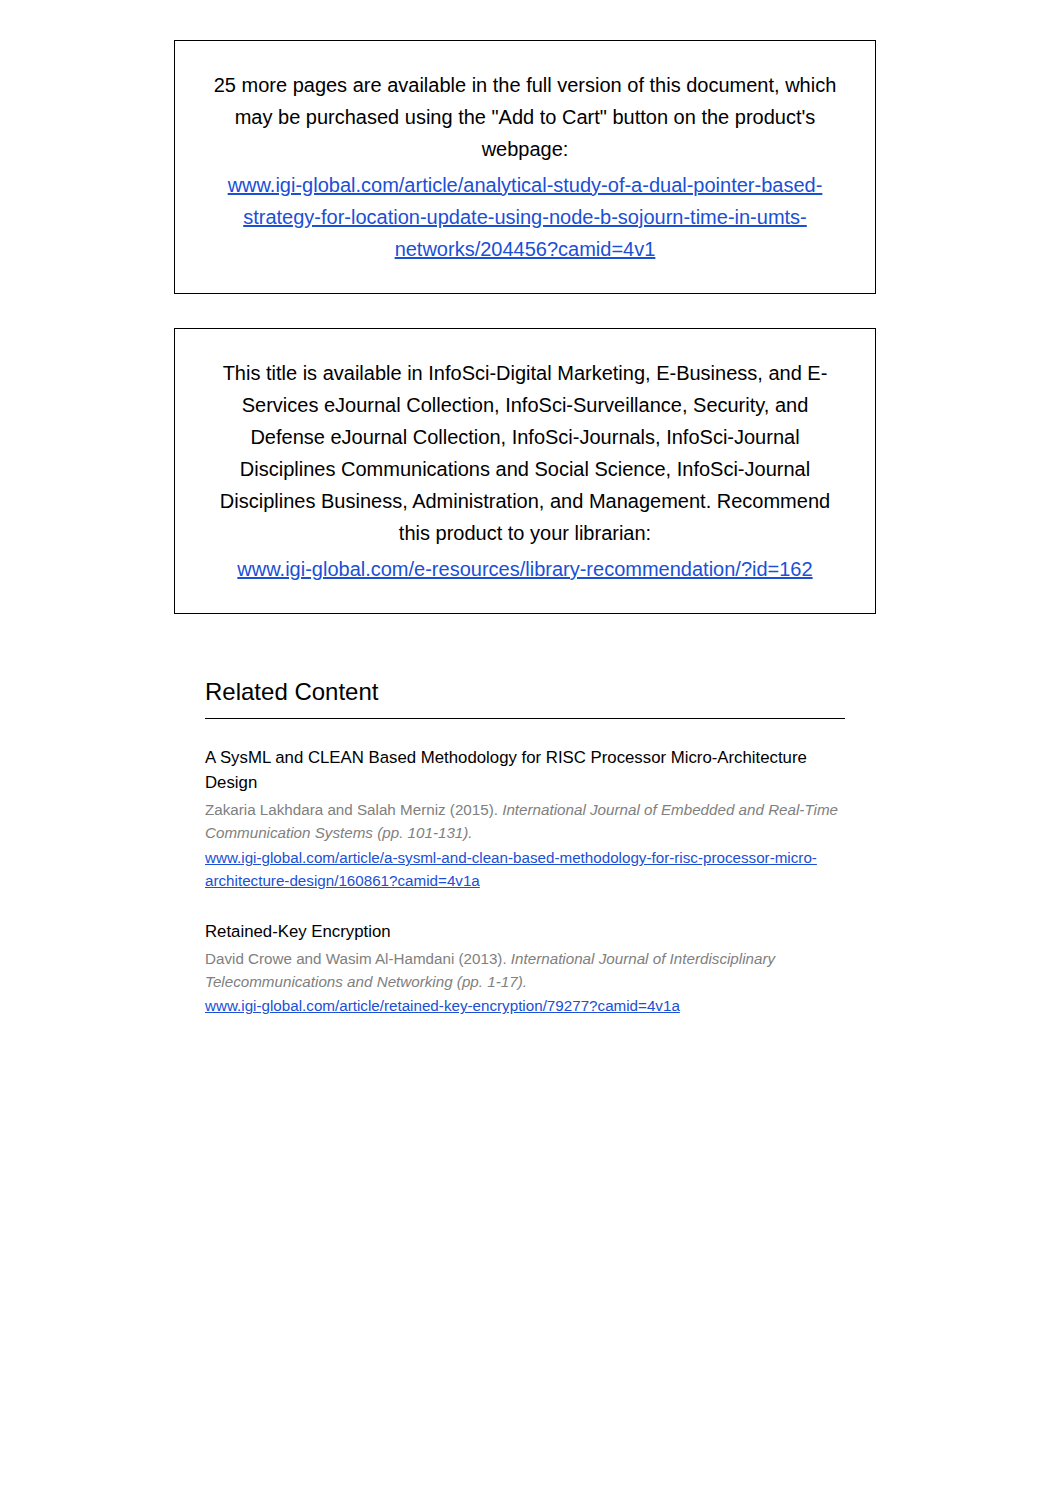25 more pages are available in the full version of this document, which may be purchased using the "Add to Cart" button on the product's webpage:
www.igi-global.com/article/analytical-study-of-a-dual-pointer-based-strategy-for-location-update-using-node-b-sojourn-time-in-umts-networks/204456?camid=4v1
This title is available in InfoSci-Digital Marketing, E-Business, and E-Services eJournal Collection, InfoSci-Surveillance, Security, and Defense eJournal Collection, InfoSci-Journals, InfoSci-Journal Disciplines Communications and Social Science, InfoSci-Journal Disciplines Business, Administration, and Management. Recommend this product to your librarian:
www.igi-global.com/e-resources/library-recommendation/?id=162
Related Content
A SysML and CLEAN Based Methodology for RISC Processor Micro-Architecture Design
Zakaria Lakhdara and Salah Merniz (2015). International Journal of Embedded and Real-Time Communication Systems (pp. 101-131).
www.igi-global.com/article/a-sysml-and-clean-based-methodology-for-risc-processor-micro-architecture-design/160861?camid=4v1a
Retained-Key Encryption
David Crowe and Wasim Al-Hamdani (2013). International Journal of Interdisciplinary Telecommunications and Networking (pp. 1-17).
www.igi-global.com/article/retained-key-encryption/79277?camid=4v1a